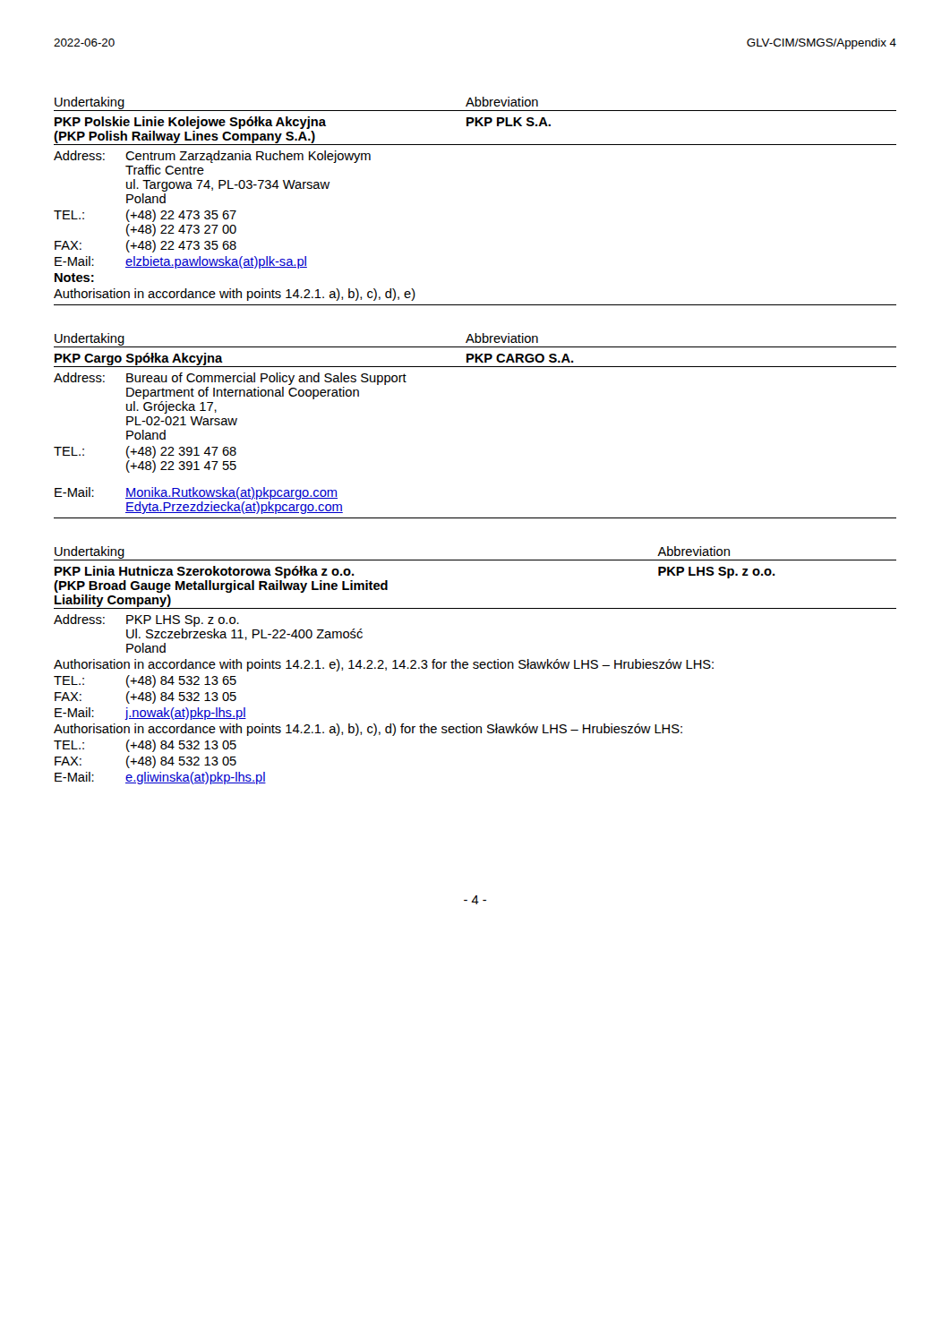2022-06-20
GLV-CIM/SMGS/Appendix 4
| Undertaking | Abbreviation |
| PKP Polskie Linie Kolejowe Spółka Akcyjna (PKP Polish Railway Lines Company S.A.) | PKP PLK S.A. |
| Address: | Centrum Zarządzania Ruchem Kolejowym Traffic Centre ul. Targowa 74, PL-03-734 Warsaw Poland | |
| TEL.: | (+48) 22 473 35 67 (+48) 22 473 27 00 | |
| FAX: | (+48) 22 473 35 68 | |
| E-Mail: | elzbieta.pawlowska(at)plk-sa.pl | |
| Notes: | | |
| Authorisation in accordance with points 14.2.1. a), b), c), d), e) |
| Undertaking | Abbreviation |
| PKP Cargo Spółka Akcyjna | PKP CARGO S.A. |
| Address: | Bureau of Commercial Policy and Sales Support Department of International Cooperation ul. Grójecka 17, PL-02-021 Warsaw Poland | |
| TEL.: | (+48) 22 391 47 68 (+48) 22 391 47 55 | |
| E-Mail: | Monika.Rutkowska(at)pkpcargo.com Edyta.Przezdziecka(at)pkpcargo.com | |
| Undertaking | Abbreviation |
| PKP Linia Hutnicza Szerokotorowa Spółka z o.o. (PKP Broad Gauge Metallurgical Railway Line Limited Liability Company) | PKP LHS Sp. z o.o. |
| Address: | PKP LHS Sp. z o.o. Ul. Szczebrzeska 11, PL-22-400 Zamość Poland |
| Authorisation in accordance with points 14.2.1. e), 14.2.2, 14.2.3 for the section Sławków LHS – Hrubieszów LHS: |
| TEL.: | (+48) 84 532 13 65 |
| FAX: | (+48) 84 532 13 05 |
| E-Mail: | j.nowak(at)pkp-lhs.pl |
| Authorisation in accordance with points 14.2.1. a), b), c), d) for the section Sławków LHS – Hrubieszów LHS: |
| TEL.: | (+48) 84 532 13 05 |
| FAX: | (+48) 84 532 13 05 |
| E-Mail: | e.gliwinska(at)pkp-lhs.pl |
- 4 -